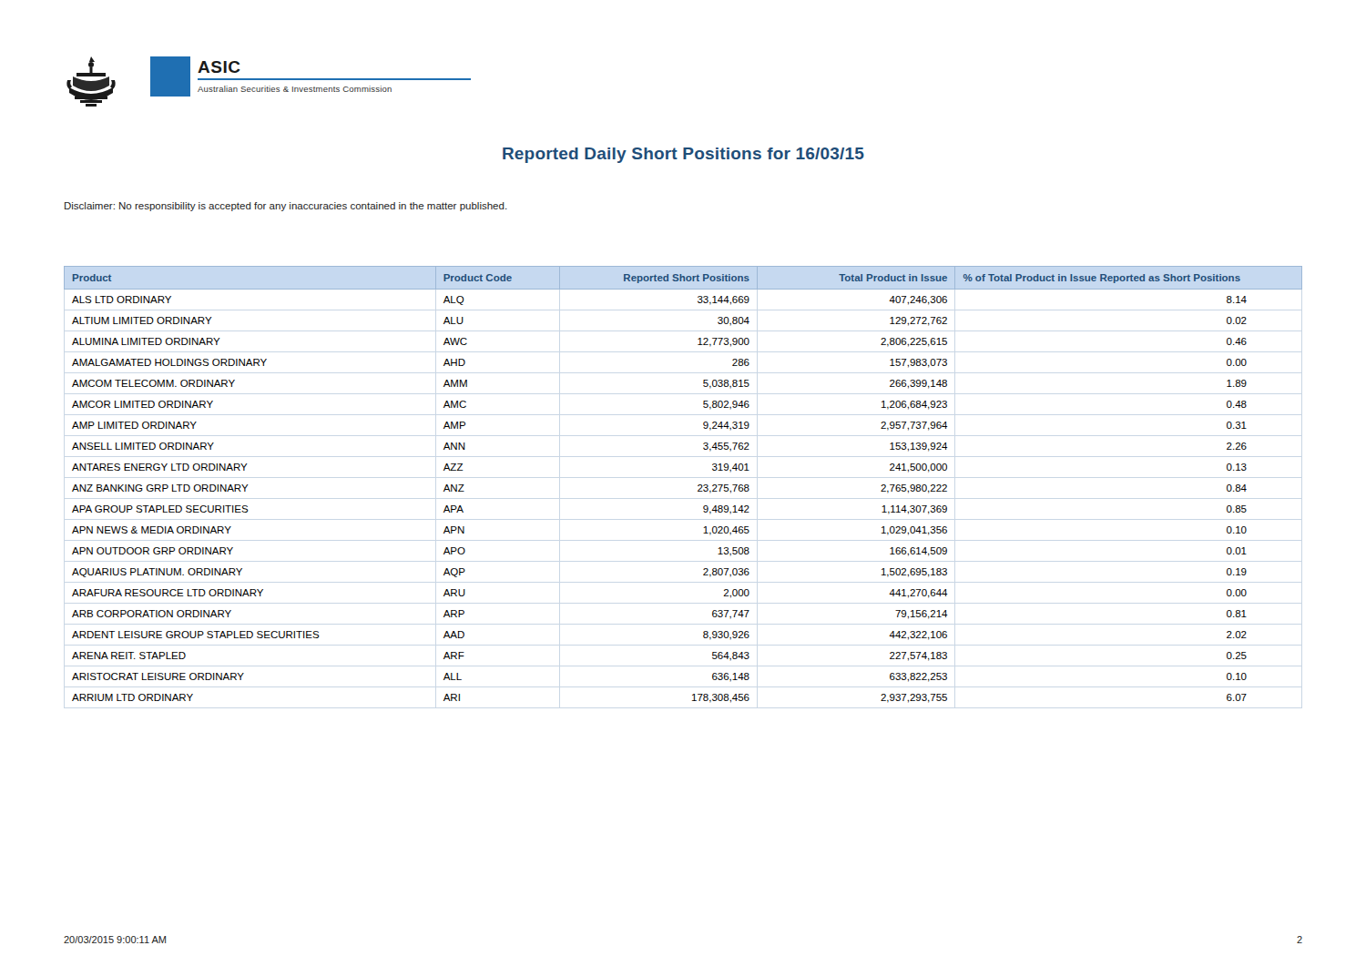ASIC
Australian Securities & Investments Commission
Reported Daily Short Positions for 16/03/15
Disclaimer: No responsibility is accepted for any inaccuracies contained in the matter published.
| Product | Product Code | Reported Short Positions | Total Product in Issue | % of Total Product in Issue Reported as Short Positions |
| --- | --- | --- | --- | --- |
| ALS LTD ORDINARY | ALQ | 33,144,669 | 407,246,306 | 8.14 |
| ALTIUM LIMITED ORDINARY | ALU | 30,804 | 129,272,762 | 0.02 |
| ALUMINA LIMITED ORDINARY | AWC | 12,773,900 | 2,806,225,615 | 0.46 |
| AMALGAMATED HOLDINGS ORDINARY | AHD | 286 | 157,983,073 | 0.00 |
| AMCOM TELECOMM. ORDINARY | AMM | 5,038,815 | 266,399,148 | 1.89 |
| AMCOR LIMITED ORDINARY | AMC | 5,802,946 | 1,206,684,923 | 0.48 |
| AMP LIMITED ORDINARY | AMP | 9,244,319 | 2,957,737,964 | 0.31 |
| ANSELL LIMITED ORDINARY | ANN | 3,455,762 | 153,139,924 | 2.26 |
| ANTARES ENERGY LTD ORDINARY | AZZ | 319,401 | 241,500,000 | 0.13 |
| ANZ BANKING GRP LTD ORDINARY | ANZ | 23,275,768 | 2,765,980,222 | 0.84 |
| APA GROUP STAPLED SECURITIES | APA | 9,489,142 | 1,114,307,369 | 0.85 |
| APN NEWS & MEDIA ORDINARY | APN | 1,020,465 | 1,029,041,356 | 0.10 |
| APN OUTDOOR GRP ORDINARY | APO | 13,508 | 166,614,509 | 0.01 |
| AQUARIUS PLATINUM. ORDINARY | AQP | 2,807,036 | 1,502,695,183 | 0.19 |
| ARAFURA RESOURCE LTD ORDINARY | ARU | 2,000 | 441,270,644 | 0.00 |
| ARB CORPORATION ORDINARY | ARP | 637,747 | 79,156,214 | 0.81 |
| ARDENT LEISURE GROUP STAPLED SECURITIES | AAD | 8,930,926 | 442,322,106 | 2.02 |
| ARENA REIT. STAPLED | ARF | 564,843 | 227,574,183 | 0.25 |
| ARISTOCRAT LEISURE ORDINARY | ALL | 636,148 | 633,822,253 | 0.10 |
| ARRIUM LTD ORDINARY | ARI | 178,308,456 | 2,937,293,755 | 6.07 |
20/03/2015 9:00:11 AM 2